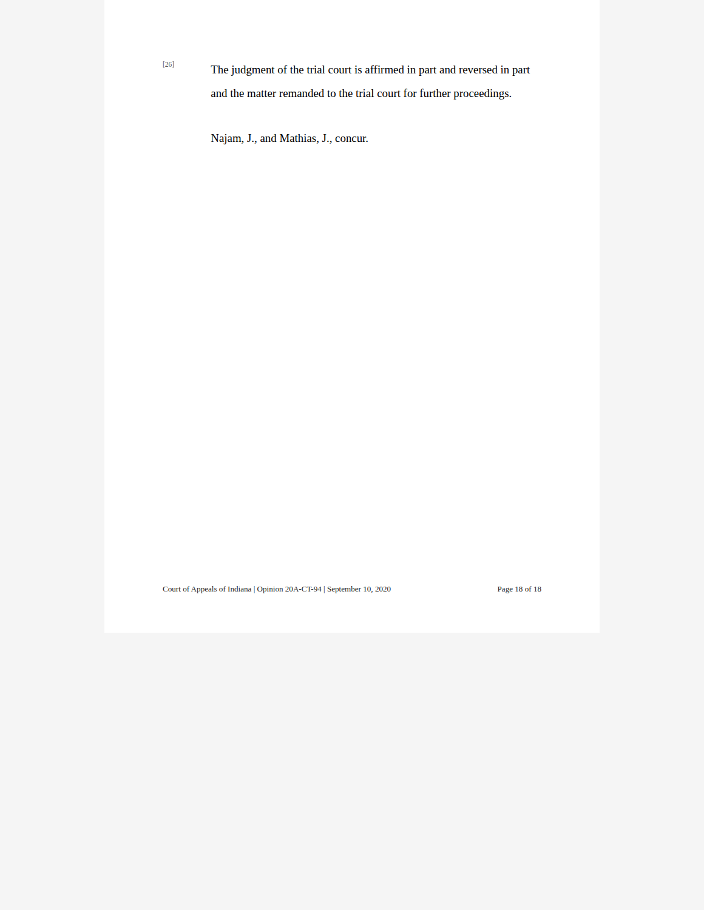[26] The judgment of the trial court is affirmed in part and reversed in part and the matter remanded to the trial court for further proceedings.
Najam, J., and Mathias, J., concur.
Court of Appeals of Indiana | Opinion 20A-CT-94 | September 10, 2020
Page 18 of 18